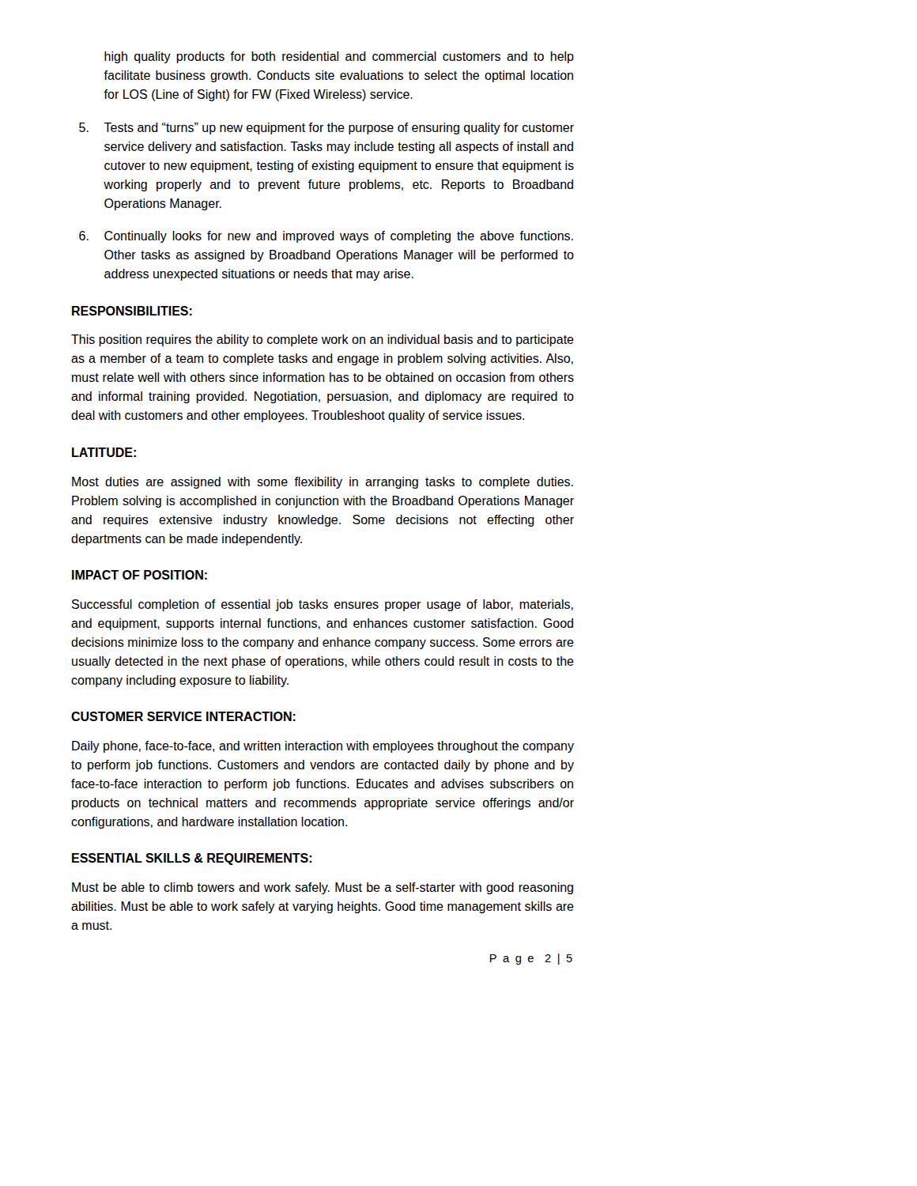high quality products for both residential and commercial customers and to help facilitate business growth. Conducts site evaluations to select the optimal location for LOS (Line of Sight) for FW (Fixed Wireless) service.
Tests and “turns” up new equipment for the purpose of ensuring quality for customer service delivery and satisfaction. Tasks may include testing all aspects of install and cutover to new equipment, testing of existing equipment to ensure that equipment is working properly and to prevent future problems, etc. Reports to Broadband Operations Manager.
Continually looks for new and improved ways of completing the above functions. Other tasks as assigned by Broadband Operations Manager will be performed to address unexpected situations or needs that may arise.
Responsibilities:
This position requires the ability to complete work on an individual basis and to participate as a member of a team to complete tasks and engage in problem solving activities. Also, must relate well with others since information has to be obtained on occasion from others and informal training provided. Negotiation, persuasion, and diplomacy are required to deal with customers and other employees. Troubleshoot quality of service issues.
Latitude:
Most duties are assigned with some flexibility in arranging tasks to complete duties. Problem solving is accomplished in conjunction with the Broadband Operations Manager and requires extensive industry knowledge. Some decisions not effecting other departments can be made independently.
Impact of Position:
Successful completion of essential job tasks ensures proper usage of labor, materials, and equipment, supports internal functions, and enhances customer satisfaction. Good decisions minimize loss to the company and enhance company success. Some errors are usually detected in the next phase of operations, while others could result in costs to the company including exposure to liability.
Customer Service Interaction:
Daily phone, face-to-face, and written interaction with employees throughout the company to perform job functions. Customers and vendors are contacted daily by phone and by face-to-face interaction to perform job functions. Educates and advises subscribers on products on technical matters and recommends appropriate service offerings and/or configurations, and hardware installation location.
Essential Skills & Requirements:
Must be able to climb towers and work safely. Must be a self-starter with good reasoning abilities. Must be able to work safely at varying heights. Good time management skills are a must.
P a g e 2 | 5